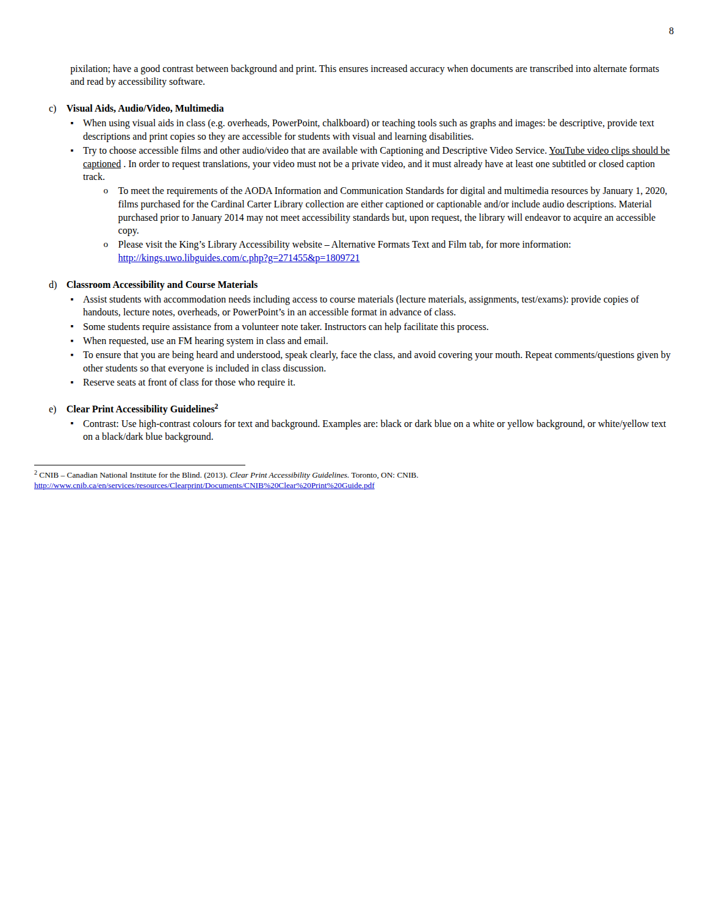8
pixilation; have a good contrast between background and print. This ensures increased accuracy when documents are transcribed into alternate formats and read by accessibility software.
c) Visual Aids, Audio/Video, Multimedia
When using visual aids in class (e.g. overheads, PowerPoint, chalkboard) or teaching tools such as graphs and images: be descriptive, provide text descriptions and print copies so they are accessible for students with visual and learning disabilities.
Try to choose accessible films and other audio/video that are available with Captioning and Descriptive Video Service. YouTube video clips should be captioned . In order to request translations, your video must not be a private video, and it must already have at least one subtitled or closed caption track.
To meet the requirements of the AODA Information and Communication Standards for digital and multimedia resources by January 1, 2020, films purchased for the Cardinal Carter Library collection are either captioned or captionable and/or include audio descriptions. Material purchased prior to January 2014 may not meet accessibility standards but, upon request, the library will endeavor to acquire an accessible copy.
Please visit the King’s Library Accessibility website – Alternative Formats Text and Film tab, for more information:
http://kings.uwo.libguides.com/c.php?g=271455&p=1809721
d) Classroom Accessibility and Course Materials
Assist students with accommodation needs including access to course materials (lecture materials, assignments, test/exams): provide copies of handouts, lecture notes, overheads, or PowerPoint’s in an accessible format in advance of class.
Some students require assistance from a volunteer note taker. Instructors can help facilitate this process.
When requested, use an FM hearing system in class and email.
To ensure that you are being heard and understood, speak clearly, face the class, and avoid covering your mouth. Repeat comments/questions given by other students so that everyone is included in class discussion.
Reserve seats at front of class for those who require it.
e) Clear Print Accessibility Guidelines2
Contrast: Use high-contrast colours for text and background. Examples are: black or dark blue on a white or yellow background, or white/yellow text on a black/dark blue background.
2 CNIB – Canadian National Institute for the Blind. (2013). Clear Print Accessibility Guidelines. Toronto, ON: CNIB. http://www.cnib.ca/en/services/resources/Clearprint/Documents/CNIB%20Clear%20Print%20Guide.pdf